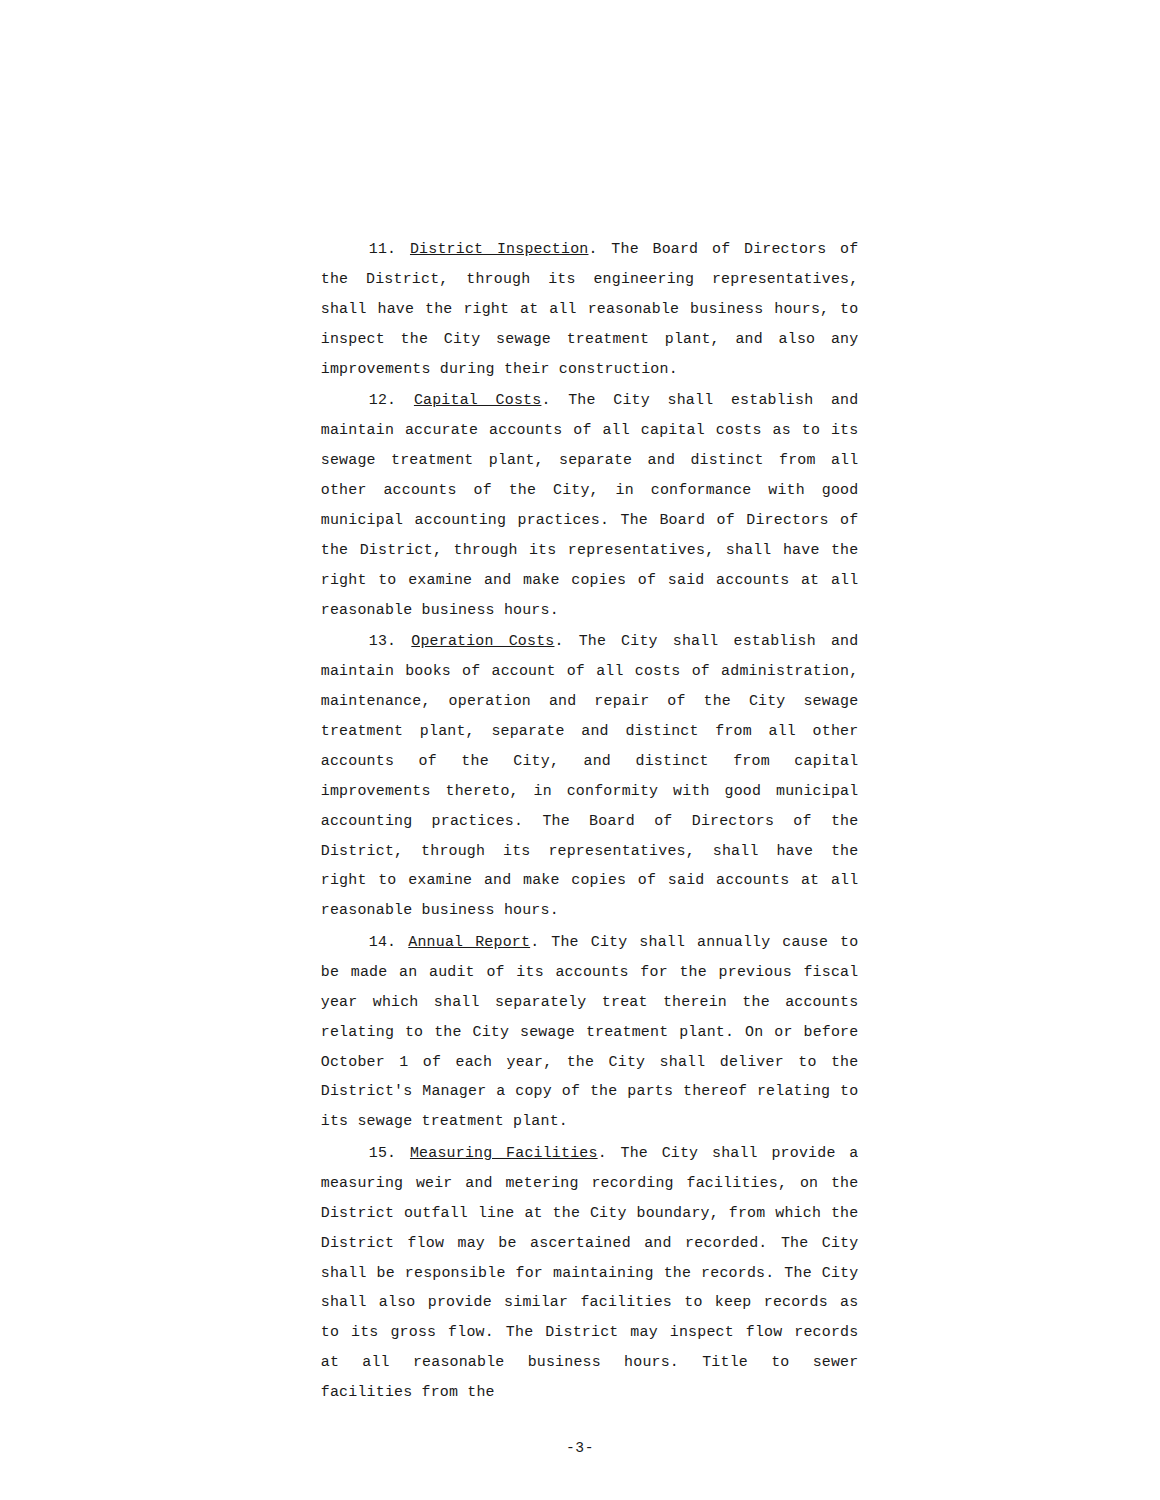11. District Inspection. The Board of Directors of the District, through its engineering representatives, shall have the right at all reasonable business hours, to inspect the City sewage treatment plant, and also any improvements during their construction.
12. Capital Costs. The City shall establish and maintain accurate accounts of all capital costs as to its sewage treatment plant, separate and distinct from all other accounts of the City, in conformance with good municipal accounting practices. The Board of Directors of the District, through its representatives, shall have the right to examine and make copies of said accounts at all reasonable business hours.
13. Operation Costs. The City shall establish and maintain books of account of all costs of administration, maintenance, operation and repair of the City sewage treatment plant, separate and distinct from all other accounts of the City, and distinct from capital improvements thereto, in conformity with good municipal accounting practices. The Board of Directors of the District, through its representatives, shall have the right to examine and make copies of said accounts at all reasonable business hours.
14. Annual Report. The City shall annually cause to be made an audit of its accounts for the previous fiscal year which shall separately treat therein the accounts relating to the City sewage treatment plant. On or before October 1 of each year, the City shall deliver to the District's Manager a copy of the parts thereof relating to its sewage treatment plant.
15. Measuring Facilities. The City shall provide a measuring weir and metering recording facilities, on the District outfall line at the City boundary, from which the District flow may be ascertained and recorded. The City shall be responsible for maintaining the records. The City shall also provide similar facilities to keep records as to its gross flow. The District may inspect flow records at all reasonable business hours. Title to sewer facilities from the
-3-